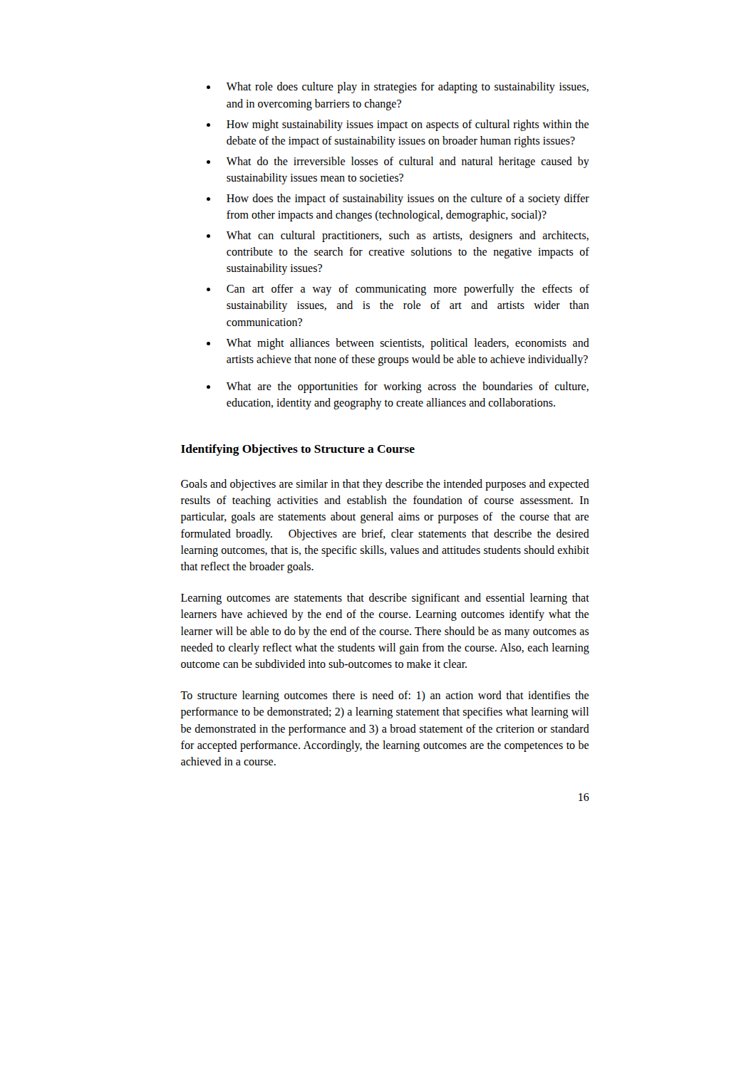What role does culture play in strategies for adapting to sustainability issues, and in overcoming barriers to change?
How might sustainability issues impact on aspects of cultural rights within the debate of the impact of sustainability issues on broader human rights issues?
What do the irreversible losses of cultural and natural heritage caused by sustainability issues mean to societies?
How does the impact of sustainability issues on the culture of a society differ from other impacts and changes (technological, demographic, social)?
What can cultural practitioners, such as artists, designers and architects, contribute to the search for creative solutions to the negative impacts of sustainability issues?
Can art offer a way of communicating more powerfully the effects of sustainability issues, and is the role of art and artists wider than communication?
What might alliances between scientists, political leaders, economists and artists achieve that none of these groups would be able to achieve individually?
What are the opportunities for working across the boundaries of culture, education, identity and geography to create alliances and collaborations.
Identifying Objectives to Structure a Course
Goals and objectives are similar in that they describe the intended purposes and expected results of teaching activities and establish the foundation of course assessment. In particular, goals are statements about general aims or purposes of the course that are formulated broadly. Objectives are brief, clear statements that describe the desired learning outcomes, that is, the specific skills, values and attitudes students should exhibit that reflect the broader goals.
Learning outcomes are statements that describe significant and essential learning that learners have achieved by the end of the course. Learning outcomes identify what the learner will be able to do by the end of the course. There should be as many outcomes as needed to clearly reflect what the students will gain from the course. Also, each learning outcome can be subdivided into sub-outcomes to make it clear.
To structure learning outcomes there is need of: 1) an action word that identifies the performance to be demonstrated; 2) a learning statement that specifies what learning will be demonstrated in the performance and 3) a broad statement of the criterion or standard for accepted performance. Accordingly, the learning outcomes are the competences to be achieved in a course.
16